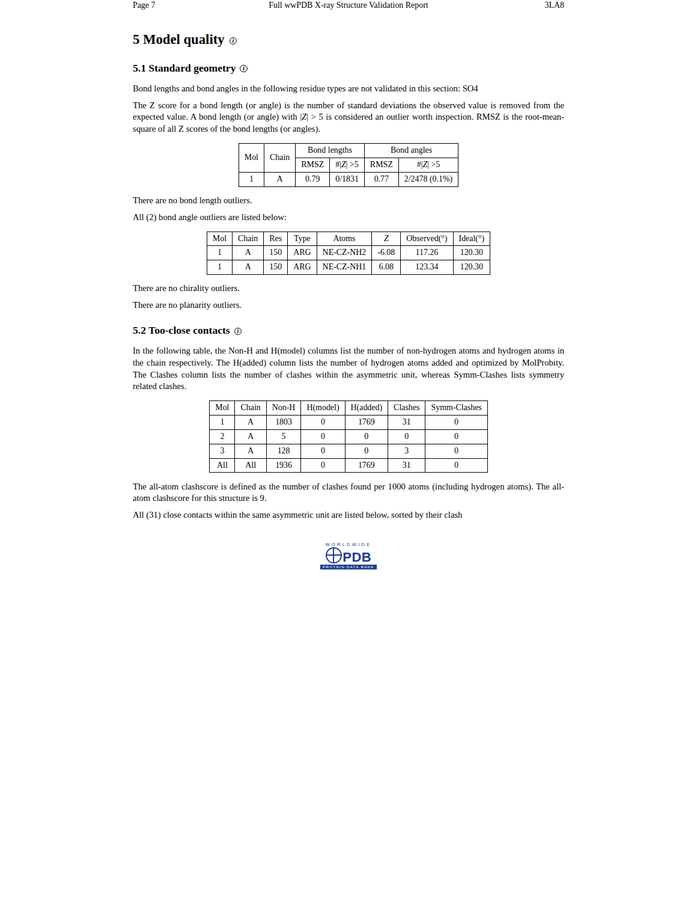Page 7
Full wwPDB X-ray Structure Validation Report
3LA8
5 Model quality i
5.1 Standard geometry i
Bond lengths and bond angles in the following residue types are not validated in this section: SO4
The Z score for a bond length (or angle) is the number of standard deviations the observed value is removed from the expected value. A bond length (or angle) with |Z| > 5 is considered an outlier worth inspection. RMSZ is the root-mean-square of all Z scores of the bond lengths (or angles).
| Mol | Chain | Bond lengths | Bond angles |
| --- | --- | --- | --- |
| RMSZ | #/ Z / >5 | RMSZ | #/ Z / >5 |
| 1 | A | 0.79 | 0/1831 | 0.77 | 2/2478 (0.1%) |
There are no bond length outliers.
All (2) bond angle outliers are listed below:
| Mol | Chain | Res | Type | Atoms | Z | Observed(°) | Ideal(°) |
| --- | --- | --- | --- | --- | --- | --- | --- |
| 1 | A | 150 | ARG | NE-CZ-NH2 | -6.08 | 117.26 | 120.30 |
| 1 | A | 150 | ARG | NE-CZ-NH1 | 6.08 | 123.34 | 120.30 |
There are no chirality outliers.
There are no planarity outliers.
5.2 Too-close contacts i
In the following table, the Non-H and H(model) columns list the number of non-hydrogen atoms and hydrogen atoms in the chain respectively. The H(added) column lists the number of hydrogen atoms added and optimized by MolProbity. The Clashes column lists the number of clashes within the asymmetric unit, whereas Symm-Clashes lists symmetry related clashes.
| Mol | Chain | Non-H | H(model) | H(added) | Clashes | Symm-Clashes |
| --- | --- | --- | --- | --- | --- | --- |
| 1 | A | 1803 | 0 | 1769 | 31 | 0 |
| 2 | A | 5 | 0 | 0 | 0 | 0 |
| 3 | A | 128 | 0 | 0 | 3 | 0 |
| All | All | 1936 | 0 | 1769 | 31 | 0 |
The all-atom clashscore is defined as the number of clashes found per 1000 atoms (including hydrogen atoms). The all-atom clashscore for this structure is 9.
All (31) close contacts within the same asymmetric unit are listed below, sorted by their clash
WORLDWIDE
PDB
PROTEIN DATA BANK